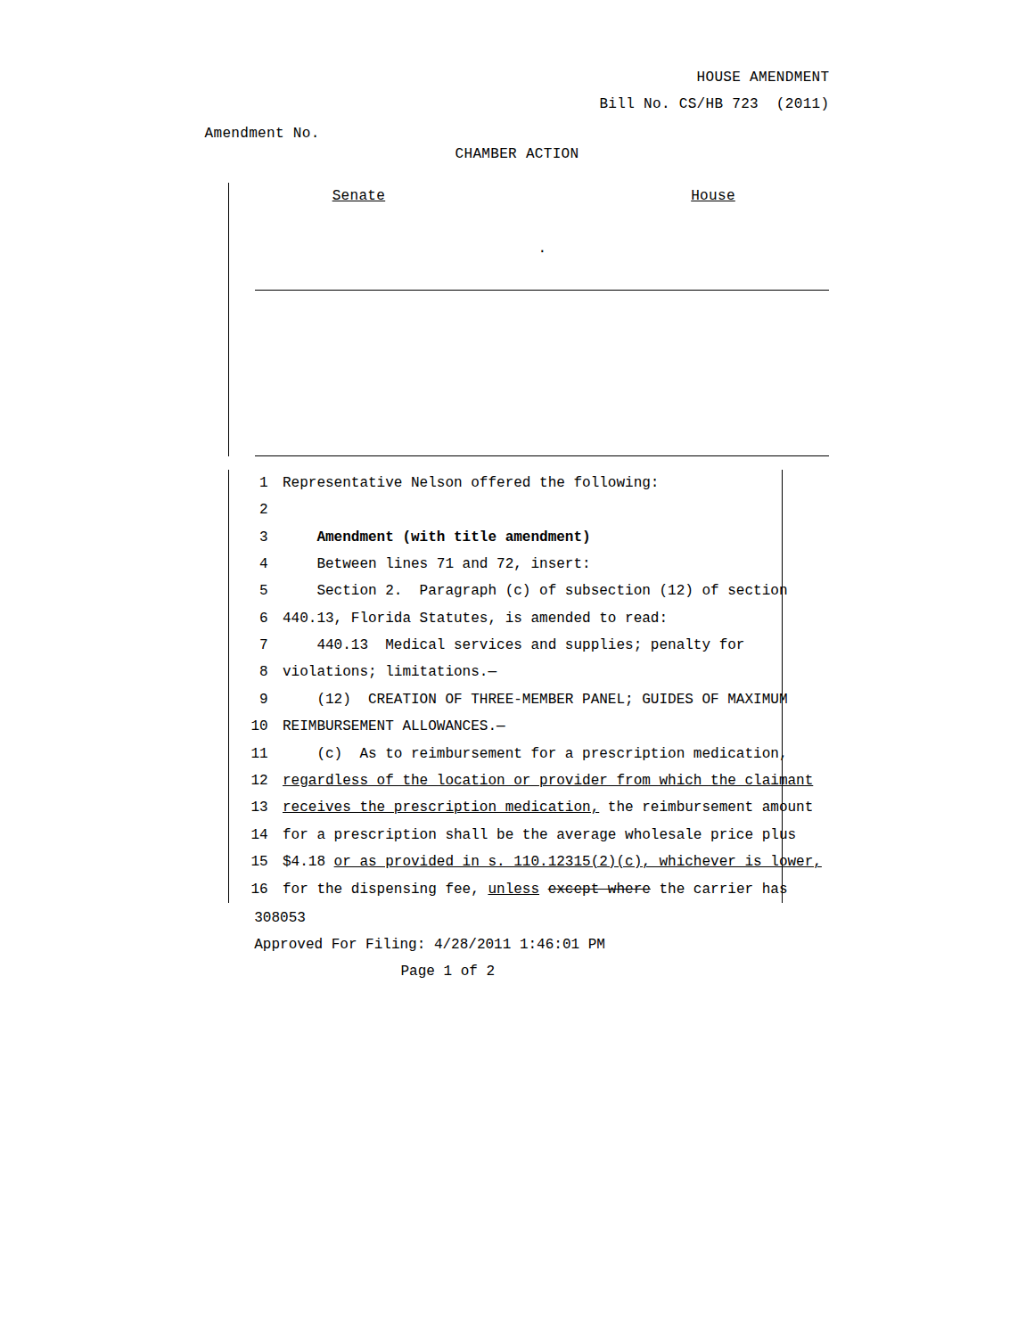HOUSE AMENDMENT
Bill No. CS/HB 723 (2011)
Amendment No.
CHAMBER ACTION
Senate House
.
Representative Nelson offered the following:
Amendment (with title amendment)
Between lines 71 and 72, insert:
Section 2. Paragraph (c) of subsection (12) of section
440.13, Florida Statutes, is amended to read:
440.13 Medical services and supplies; penalty for
violations; limitations.—
(12) CREATION OF THREE-MEMBER PANEL; GUIDES OF MAXIMUM
REIMBURSEMENT ALLOWANCES.—
(c) As to reimbursement for a prescription medication,
regardless of the location or provider from which the claimant
receives the prescription medication, the reimbursement amount
for a prescription shall be the average wholesale price plus
$4.18 or as provided in s. 110.12315(2)(c), whichever is lower,
for the dispensing fee, unless except where the carrier has
308053
Approved For Filing: 4/28/2011 1:46:01 PM
Page 1 of 2